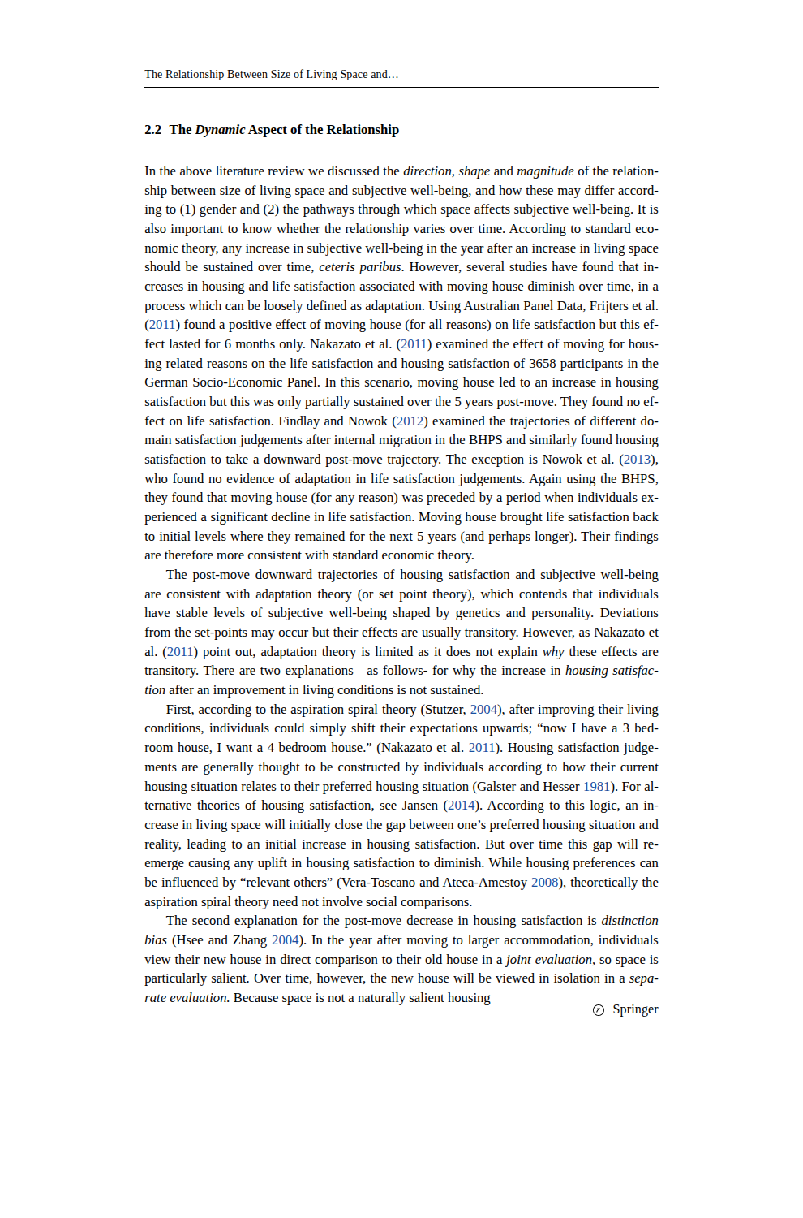The Relationship Between Size of Living Space and…
2.2 The Dynamic Aspect of the Relationship
In the above literature review we discussed the direction, shape and magnitude of the relationship between size of living space and subjective well-being, and how these may differ according to (1) gender and (2) the pathways through which space affects subjective well-being. It is also important to know whether the relationship varies over time. According to standard economic theory, any increase in subjective well-being in the year after an increase in living space should be sustained over time, ceteris paribus. However, several studies have found that increases in housing and life satisfaction associated with moving house diminish over time, in a process which can be loosely defined as adaptation. Using Australian Panel Data, Frijters et al. (2011) found a positive effect of moving house (for all reasons) on life satisfaction but this effect lasted for 6 months only. Nakazato et al. (2011) examined the effect of moving for housing related reasons on the life satisfaction and housing satisfaction of 3658 participants in the German Socio-Economic Panel. In this scenario, moving house led to an increase in housing satisfaction but this was only partially sustained over the 5 years post-move. They found no effect on life satisfaction. Findlay and Nowok (2012) examined the trajectories of different domain satisfaction judgements after internal migration in the BHPS and similarly found housing satisfaction to take a downward post-move trajectory. The exception is Nowok et al. (2013), who found no evidence of adaptation in life satisfaction judgements. Again using the BHPS, they found that moving house (for any reason) was preceded by a period when individuals experienced a significant decline in life satisfaction. Moving house brought life satisfaction back to initial levels where they remained for the next 5 years (and perhaps longer). Their findings are therefore more consistent with standard economic theory.
The post-move downward trajectories of housing satisfaction and subjective well-being are consistent with adaptation theory (or set point theory), which contends that individuals have stable levels of subjective well-being shaped by genetics and personality. Deviations from the set-points may occur but their effects are usually transitory. However, as Nakazato et al. (2011) point out, adaptation theory is limited as it does not explain why these effects are transitory. There are two explanations—as follows- for why the increase in housing satisfaction after an improvement in living conditions is not sustained.
First, according to the aspiration spiral theory (Stutzer, 2004), after improving their living conditions, individuals could simply shift their expectations upwards; “now I have a 3 bedroom house, I want a 4 bedroom house.” (Nakazato et al. 2011). Housing satisfaction judgements are generally thought to be constructed by individuals according to how their current housing situation relates to their preferred housing situation (Galster and Hesser 1981). For alternative theories of housing satisfaction, see Jansen (2014). According to this logic, an increase in living space will initially close the gap between one’s preferred housing situation and reality, leading to an initial increase in housing satisfaction. But over time this gap will re-emerge causing any uplift in housing satisfaction to diminish. While housing preferences can be influenced by “relevant others” (Vera-Toscano and Ateca-Amestoy 2008), theoretically the aspiration spiral theory need not involve social comparisons.
The second explanation for the post-move decrease in housing satisfaction is distinction bias (Hsee and Zhang 2004). In the year after moving to larger accommodation, individuals view their new house in direct comparison to their old house in a joint evaluation, so space is particularly salient. Over time, however, the new house will be viewed in isolation in a separate evaluation. Because space is not a naturally salient housing
Springer